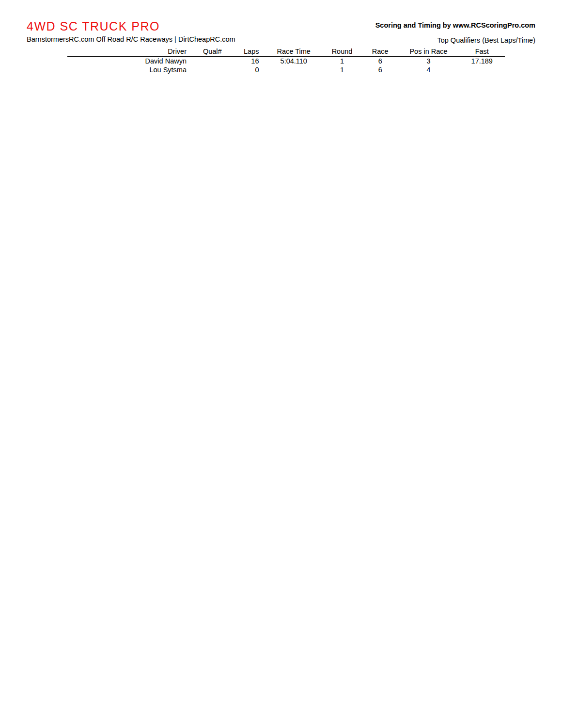4WD SC TRUCK PRO
Scoring and Timing by www.RCScoringPro.com
BarnstormersRC.com Off Road R/C Raceways | DirtCheapRC.com
Top Qualifiers (Best Laps/Time)
| | Driver | Qual# | Laps | Race Time | Round | Race | Pos in Race | Fast | |
| --- | --- | --- | --- | --- | --- | --- | --- | --- | --- |
| | David Nawyn | | 16 | 5:04.110 | 1 | 6 | 3 | 17.189 | |
| | Lou Sytsma | | 0 | | 1 | 6 | 4 | | |